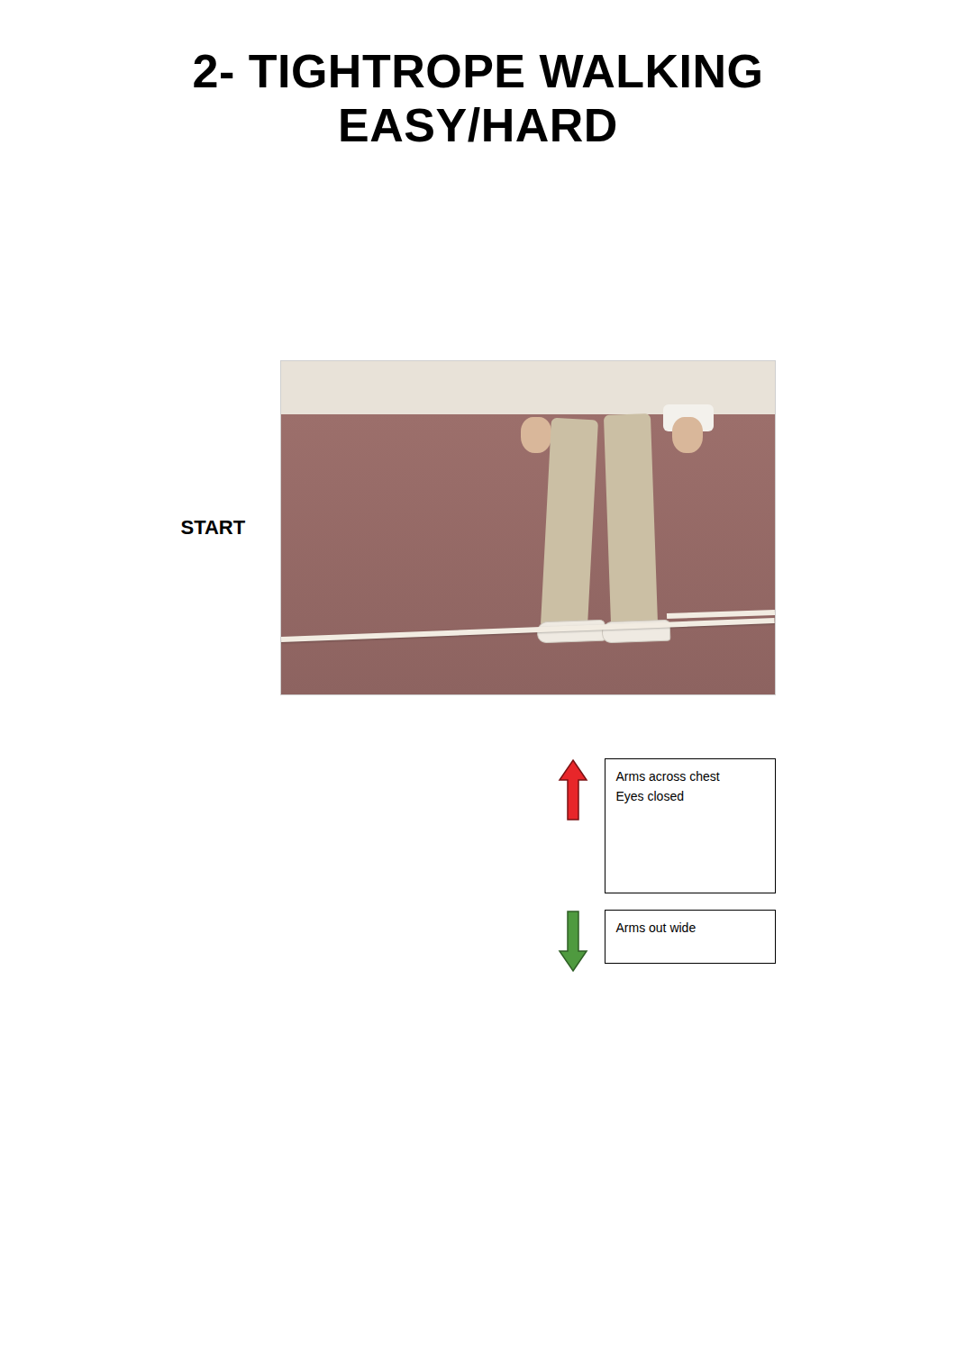2- TIGHTROPE WALKING
EASY/HARD
START
Arms across chest
Eyes closed
Arms out wide